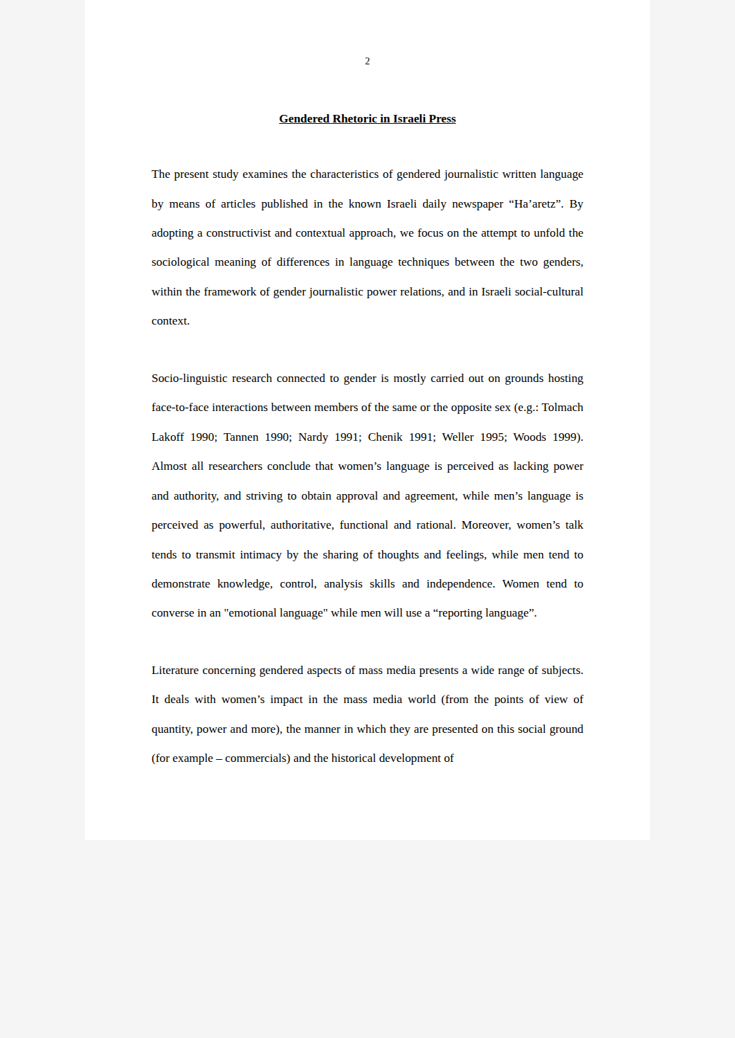2
Gendered Rhetoric in Israeli Press
The present study examines the characteristics of gendered journalistic written language by means of articles published in the known Israeli daily newspaper “Ha’aretz”. By adopting a constructivist and contextual approach, we focus on the attempt to unfold the sociological meaning of differences in language techniques between the two genders, within the framework of gender journalistic power relations, and in Israeli social-cultural context.
Socio-linguistic research connected to gender is mostly carried out on grounds hosting face-to-face interactions between members of the same or the opposite sex (e.g.: Tolmach Lakoff 1990; Tannen 1990; Nardy 1991; Chenik 1991; Weller 1995; Woods 1999). Almost all researchers conclude that women’s language is perceived as lacking power and authority, and striving to obtain approval and agreement, while men’s language is perceived as powerful, authoritative, functional and rational. Moreover, women’s talk tends to transmit intimacy by the sharing of thoughts and feelings, while men tend to demonstrate knowledge, control, analysis skills and independence. Women tend to converse in an "emotional language" while men will use a “reporting language”.
Literature concerning gendered aspects of mass media presents a wide range of subjects. It deals with women’s impact in the mass media world (from the points of view of quantity, power and more), the manner in which they are presented on this social ground (for example – commercials) and the historical development of